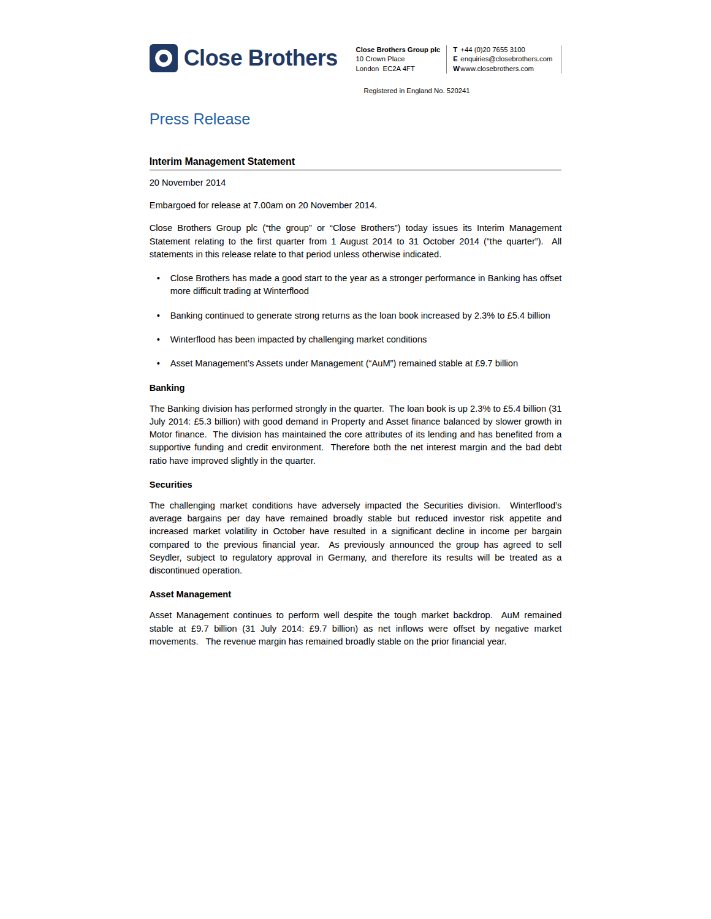Close Brothers
Close Brothers Group plc
10 Crown Place
London EC2A 4FT
T+44 (0)20 7655 3100
Eenquiries@closebrothers.com
Wwww.closebrothers.com
Registered in England No. 520241
Press Release
Interim Management Statement
20 November 2014
Embargoed for release at 7.00am on 20 November 2014.
Close Brothers Group plc (“the group” or “Close Brothers”) today issues its Interim Management Statement relating to the first quarter from 1 August 2014 to 31 October 2014 (“the quarter”). All statements in this release relate to that period unless otherwise indicated.
Close Brothers has made a good start to the year as a stronger performance in Banking has offset more difficult trading at Winterflood
Banking continued to generate strong returns as the loan book increased by 2.3% to £5.4 billion
Winterflood has been impacted by challenging market conditions
Asset Management’s Assets under Management (“AuM”) remained stable at £9.7 billion
Banking
The Banking division has performed strongly in the quarter. The loan book is up 2.3% to £5.4 billion (31 July 2014: £5.3 billion) with good demand in Property and Asset finance balanced by slower growth in Motor finance. The division has maintained the core attributes of its lending and has benefited from a supportive funding and credit environment. Therefore both the net interest margin and the bad debt ratio have improved slightly in the quarter.
Securities
The challenging market conditions have adversely impacted the Securities division. Winterflood’s average bargains per day have remained broadly stable but reduced investor risk appetite and increased market volatility in October have resulted in a significant decline in income per bargain compared to the previous financial year. As previously announced the group has agreed to sell Seydler, subject to regulatory approval in Germany, and therefore its results will be treated as a discontinued operation.
Asset Management
Asset Management continues to perform well despite the tough market backdrop. AuM remained stable at £9.7 billion (31 July 2014: £9.7 billion) as net inflows were offset by negative market movements. The revenue margin has remained broadly stable on the prior financial year.